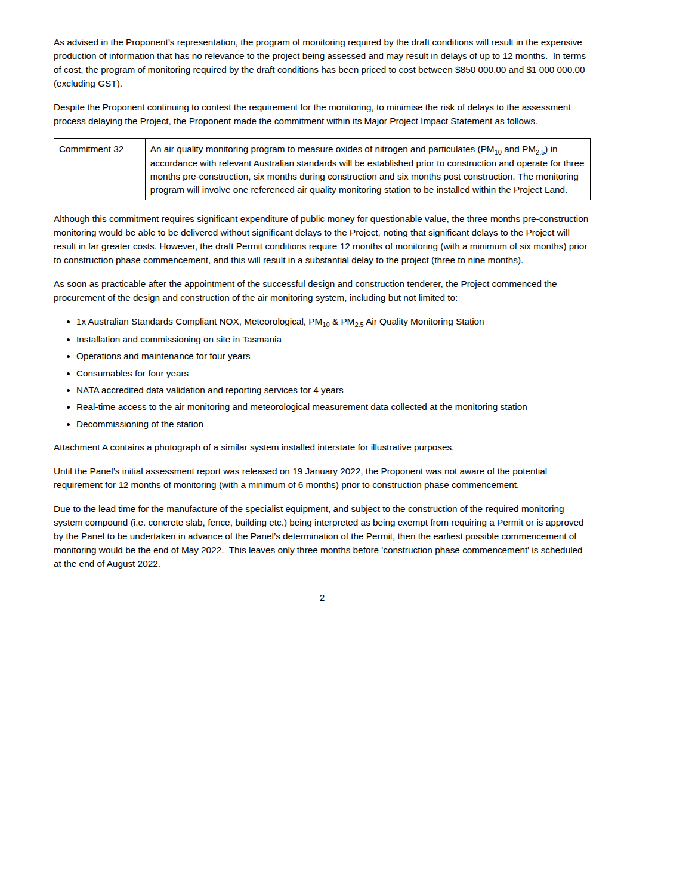As advised in the Proponent’s representation, the program of monitoring required by the draft conditions will result in the expensive production of information that has no relevance to the project being assessed and may result in delays of up to 12 months. In terms of cost, the program of monitoring required by the draft conditions has been priced to cost between $850 000.00 and $1 000 000.00 (excluding GST).
Despite the Proponent continuing to contest the requirement for the monitoring, to minimise the risk of delays to the assessment process delaying the Project, the Proponent made the commitment within its Major Project Impact Statement as follows.
| Commitment 32 | An air quality monitoring program to measure oxides of nitrogen and particulates (PM 10 and PM 2.5 ) in accordance with relevant Australian standards will be established prior to construction and operate for three months pre-construction, six months during construction and six months post construction. The monitoring program will involve one referenced air quality monitoring station to be installed within the Project Land. |
Although this commitment requires significant expenditure of public money for questionable value, the three months pre-construction monitoring would be able to be delivered without significant delays to the Project, noting that significant delays to the Project will result in far greater costs. However, the draft Permit conditions require 12 months of monitoring (with a minimum of six months) prior to construction phase commencement, and this will result in a substantial delay to the project (three to nine months).
As soon as practicable after the appointment of the successful design and construction tenderer, the Project commenced the procurement of the design and construction of the air monitoring system, including but not limited to:
1x Australian Standards Compliant NOX, Meteorological, PM10 & PM2.5 Air Quality Monitoring Station
Installation and commissioning on site in Tasmania
Operations and maintenance for four years
Consumables for four years
NATA accredited data validation and reporting services for 4 years
Real-time access to the air monitoring and meteorological measurement data collected at the monitoring station
Decommissioning of the station
Attachment A contains a photograph of a similar system installed interstate for illustrative purposes.
Until the Panel’s initial assessment report was released on 19 January 2022, the Proponent was not aware of the potential requirement for 12 months of monitoring (with a minimum of 6 months) prior to construction phase commencement.
Due to the lead time for the manufacture of the specialist equipment, and subject to the construction of the required monitoring system compound (i.e. concrete slab, fence, building etc.) being interpreted as being exempt from requiring a Permit or is approved by the Panel to be undertaken in advance of the Panel’s determination of the Permit, then the earliest possible commencement of monitoring would be the end of May 2022. This leaves only three months before 'construction phase commencement' is scheduled at the end of August 2022.
2